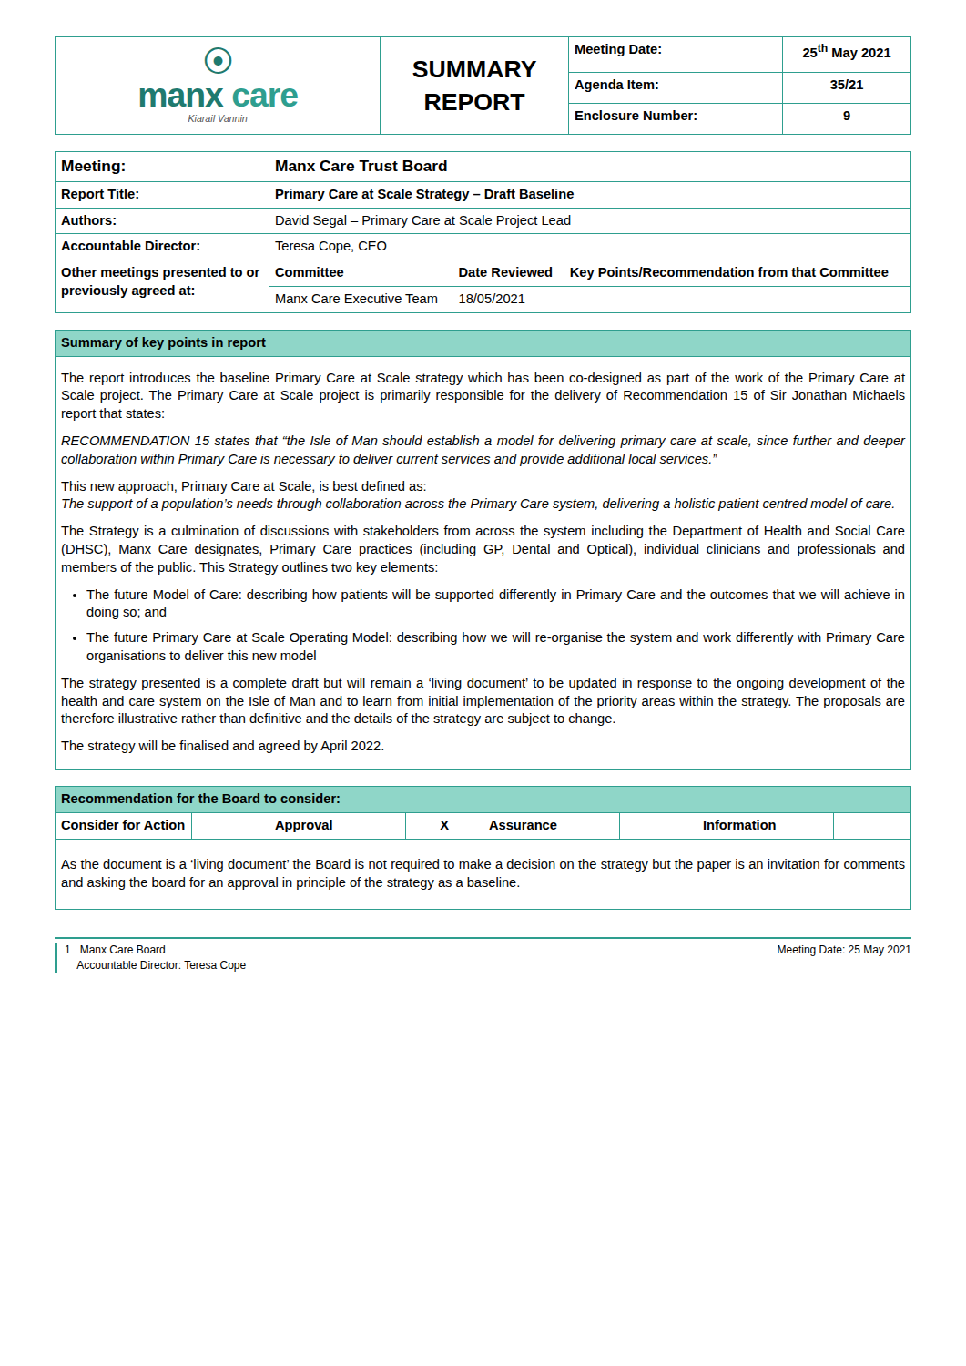| ⦿ manx care Kiarail Vannin | SUMMARY REPORT | Meeting Date: | 25 th May 2021 |
| Agenda Item: | 35/21 |
| Enclosure Number: | 9 |
| Meeting: | Manx Care Trust Board |
| Report Title: | Primary Care at Scale Strategy – Draft Baseline |
| Authors: | David Segal – Primary Care at Scale Project Lead |
| Accountable Director: | Teresa Cope, CEO |
| Other meetings presented to or previously agreed at: | Committee | Date Reviewed | Key Points/Recommendation from that Committee |
| Manx Care Executive Team | 18/05/2021 | |
| Summary of key points in report |
| The report introduces the baseline Primary Care at Scale strategy which has been co-designed as part of the work of the Primary Care at Scale project. The Primary Care at Scale project is primarily responsible for the delivery of Recommendation 15 of Sir Jonathan Michaels report that states: RECOMMENDATION 15 states that “the Isle of Man should establish a model for delivering primary care at scale, since further and deeper collaboration within Primary Care is necessary to deliver current services and provide additional local services.” This new approach, Primary Care at Scale, is best defined as: The support of a population’s needs through collaboration across the Primary Care system, delivering a holistic patient centred model of care. The Strategy is a culmination of discussions with stakeholders from across the system including the Department of Health and Social Care (DHSC), Manx Care designates, Primary Care practices (including GP, Dental and Optical), individual clinicians and professionals and members of the public. This Strategy outlines two key elements: The future Model of Care: describing how patients will be supported differently in Primary Care and the outcomes that we will achieve in doing so; and The future Primary Care at Scale Operating Model: describing how we will re-organise the system and work differently with Primary Care organisations to deliver this new model The strategy presented is a complete draft but will remain a ‘living document’ to be updated in response to the ongoing development of the health and care system on the Isle of Man and to learn from initial implementation of the priority areas within the strategy. The proposals are therefore illustrative rather than definitive and the details of the strategy are subject to change. The strategy will be finalised and agreed by April 2022. |
| Recommendation for the Board to consider: |
| Consider for Action | | Approval | X | Assurance | | Information | |
| As the document is a ‘living document’ the Board is not required to make a decision on the strategy but the paper is an invitation for comments and asking the board for an approval in principle of the strategy as a baseline. |
1 Manx Care Board
Accountable Director: Teresa Cope
Meeting Date: 25 May 2021